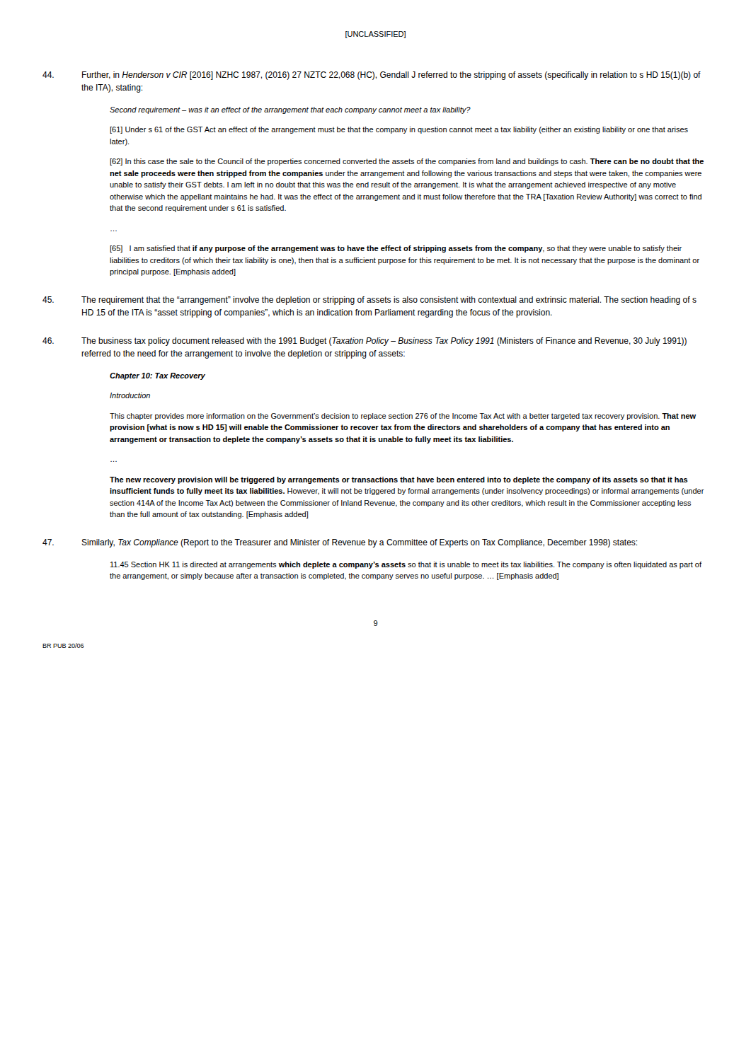[UNCLASSIFIED]
Further, in Henderson v CIR [2016] NZHC 1987, (2016) 27 NZTC 22,068 (HC), Gendall J referred to the stripping of assets (specifically in relation to s HD 15(1)(b) of the ITA), stating:
Second requirement – was it an effect of the arrangement that each company cannot meet a tax liability?
[61] Under s 61 of the GST Act an effect of the arrangement must be that the company in question cannot meet a tax liability (either an existing liability or one that arises later).
[62] In this case the sale to the Council of the properties concerned converted the assets of the companies from land and buildings to cash. There can be no doubt that the net sale proceeds were then stripped from the companies under the arrangement and following the various transactions and steps that were taken, the companies were unable to satisfy their GST debts. I am left in no doubt that this was the end result of the arrangement. It is what the arrangement achieved irrespective of any motive otherwise which the appellant maintains he had. It was the effect of the arrangement and it must follow therefore that the TRA [Taxation Review Authority] was correct to find that the second requirement under s 61 is satisfied.
…
[65] I am satisfied that if any purpose of the arrangement was to have the effect of stripping assets from the company, so that they were unable to satisfy their liabilities to creditors (of which their tax liability is one), then that is a sufficient purpose for this requirement to be met. It is not necessary that the purpose is the dominant or principal purpose. [Emphasis added]
The requirement that the “arrangement” involve the depletion or stripping of assets is also consistent with contextual and extrinsic material. The section heading of s HD 15 of the ITA is “asset stripping of companies”, which is an indication from Parliament regarding the focus of the provision.
The business tax policy document released with the 1991 Budget (Taxation Policy – Business Tax Policy 1991 (Ministers of Finance and Revenue, 30 July 1991)) referred to the need for the arrangement to involve the depletion or stripping of assets:
Chapter 10: Tax Recovery
Introduction
This chapter provides more information on the Government’s decision to replace section 276 of the Income Tax Act with a better targeted tax recovery provision. That new provision [what is now s HD 15] will enable the Commissioner to recover tax from the directors and shareholders of a company that has entered into an arrangement or transaction to deplete the company’s assets so that it is unable to fully meet its tax liabilities.
…
The new recovery provision will be triggered by arrangements or transactions that have been entered into to deplete the company of its assets so that it has insufficient funds to fully meet its tax liabilities. However, it will not be triggered by formal arrangements (under insolvency proceedings) or informal arrangements (under section 414A of the Income Tax Act) between the Commissioner of Inland Revenue, the company and its other creditors, which result in the Commissioner accepting less than the full amount of tax outstanding. [Emphasis added]
Similarly, Tax Compliance (Report to the Treasurer and Minister of Revenue by a Committee of Experts on Tax Compliance, December 1998) states:
11.45 Section HK 11 is directed at arrangements which deplete a company’s assets so that it is unable to meet its tax liabilities. The company is often liquidated as part of the arrangement, or simply because after a transaction is completed, the company serves no useful purpose. … [Emphasis added]
9
BR PUB 20/06